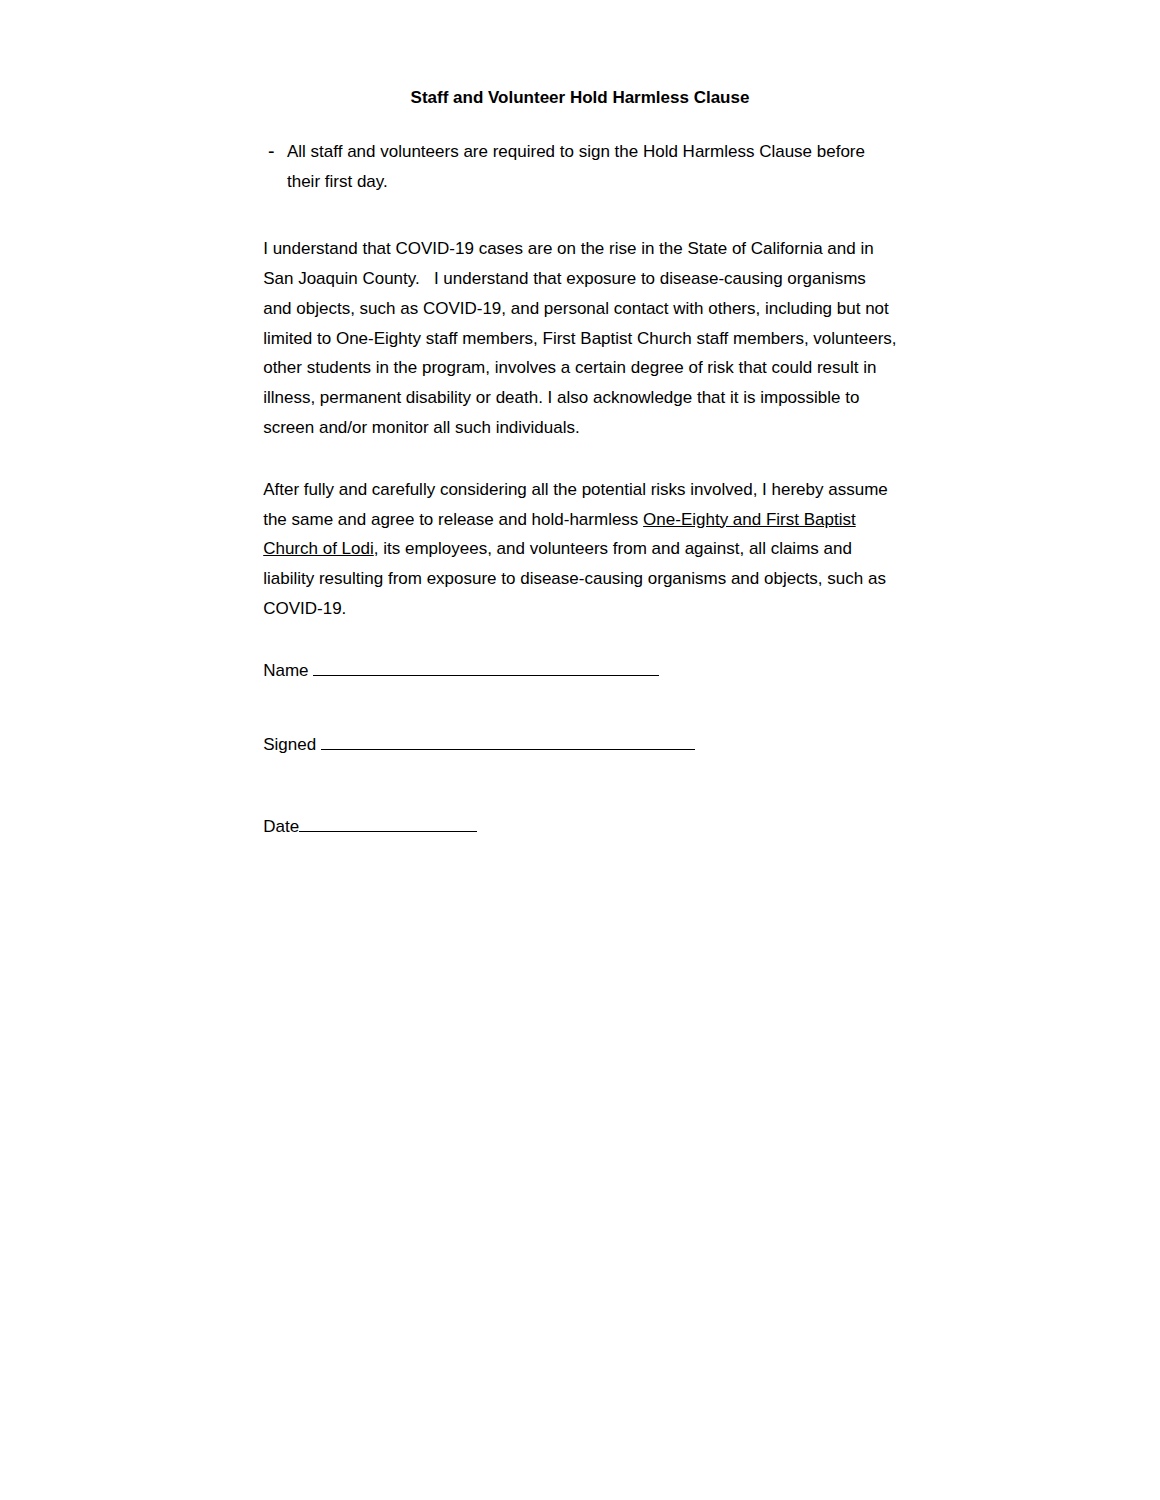Staff and Volunteer Hold Harmless Clause
All staff and volunteers are required to sign the Hold Harmless Clause before their first day.
I understand that COVID-19 cases are on the rise in the State of California and in San Joaquin County. I understand that exposure to disease-causing organisms and objects, such as COVID-19, and personal contact with others, including but not limited to One-Eighty staff members, First Baptist Church staff members, volunteers, other students in the program, involves a certain degree of risk that could result in illness, permanent disability or death. I also acknowledge that it is impossible to screen and/or monitor all such individuals.
After fully and carefully considering all the potential risks involved, I hereby assume the same and agree to release and hold-harmless One-Eighty and First Baptist Church of Lodi, its employees, and volunteers from and against, all claims and liability resulting from exposure to disease-causing organisms and objects, such as COVID-19.
Name
Signed
Date